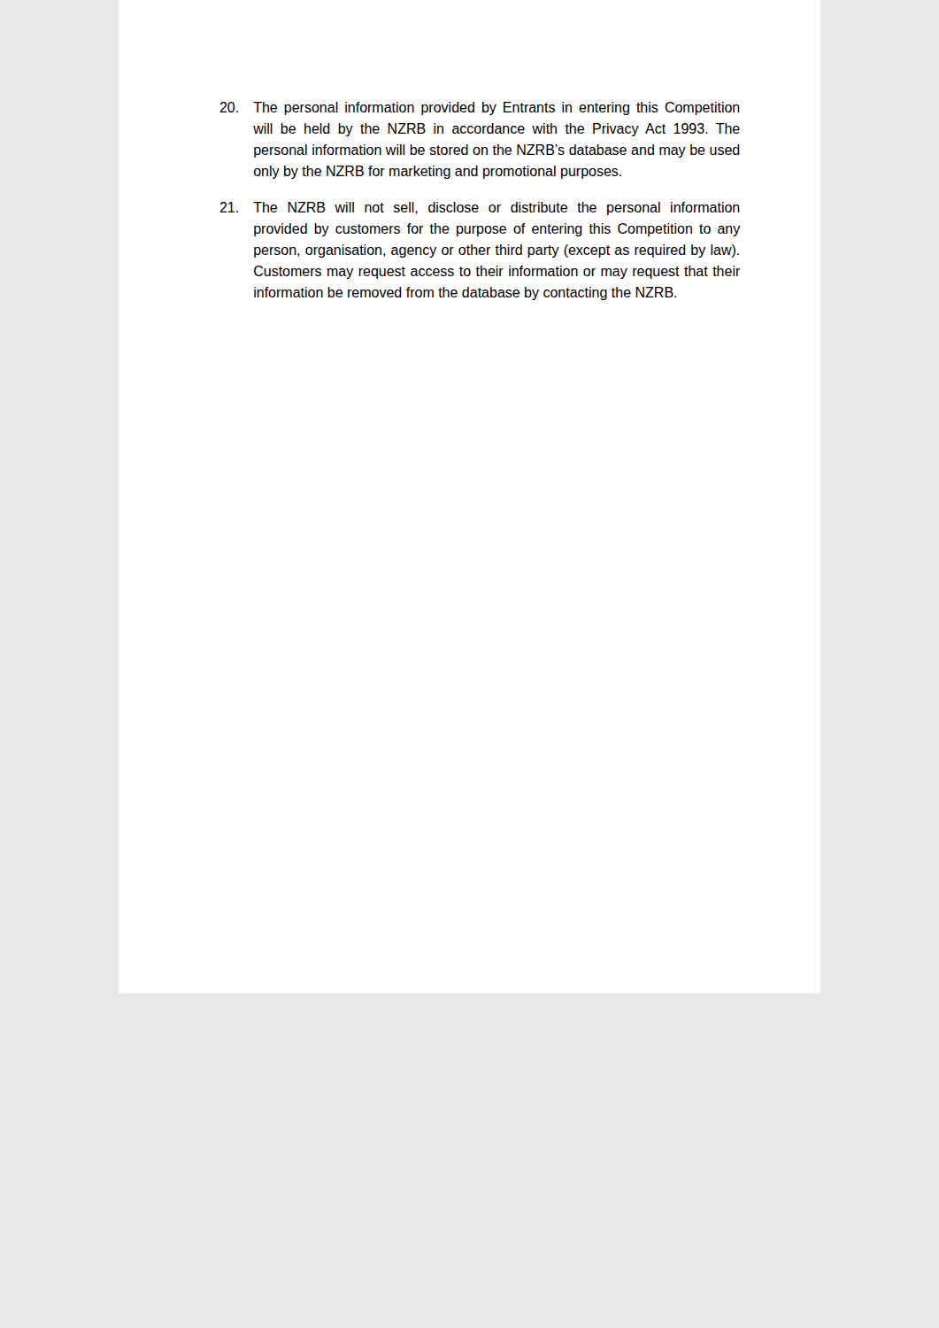The personal information provided by Entrants in entering this Competition will be held by the NZRB in accordance with the Privacy Act 1993. The personal information will be stored on the NZRB’s database and may be used only by the NZRB for marketing and promotional purposes.
The NZRB will not sell, disclose or distribute the personal information provided by customers for the purpose of entering this Competition to any person, organisation, agency or other third party (except as required by law). Customers may request access to their information or may request that their information be removed from the database by contacting the NZRB.